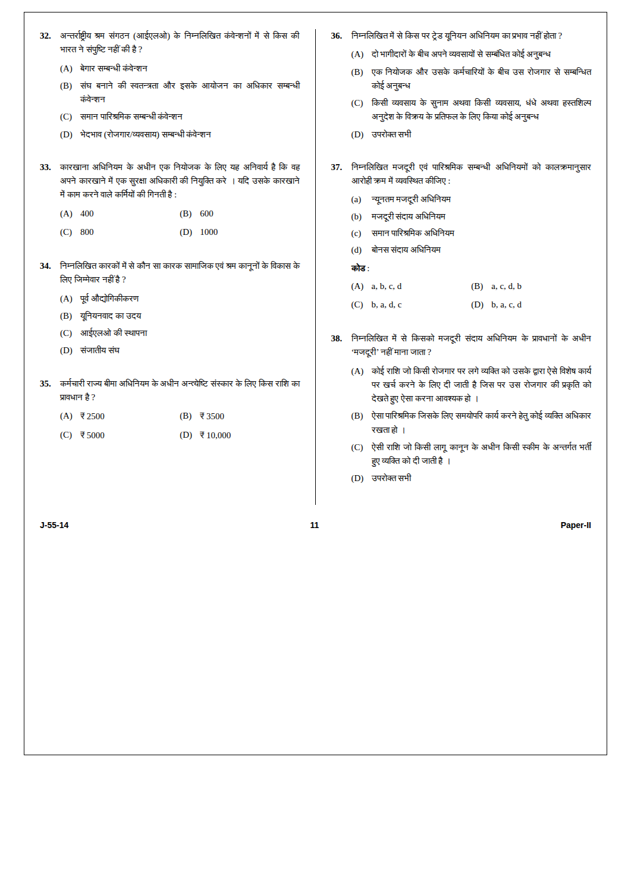32.
अन्तर्राष्ट्रीय श्रम संगठन (आईएलओ) के निम्नलिखित कंवेन्शनों में से किस की भारत ने संपुष्टि नहीं की है ?
(A) बेगार सम्बन्धी कंवेन्शन
(B) संघ बनाने की स्वतन्त्रता और इसके आयोजन का अधिकार सम्बन्धी कंवेन्शन
(C) समान पारिश्रमिक सम्बन्धी कंवेन्शन
(D) भेदभाव (रोजगार/व्यवसाय) सम्बन्धी कंवेन्शन
33.
कारखाना अधिनियम के अधीन एक नियोजक के लिए यह अनिवार्य है कि वह अपने कारखाने में एक सुरक्षा अधिकारी की नियुक्ति करे । यदि उसके कारखाने में काम करने वाले कर्मियों की गिनती है :
(A) 400 (B) 600
(C) 800 (D) 1000
34.
निम्नलिखित कारकों में से कौन सा कारक सामाजिक एवं श्रम कानूनों के विकास के लिए जिम्मेवार नहीं है ?
(A) पूर्व औद्योगिकीकरण
(B) यूनियनवाद का उदय
(C) आईएलओ की स्थापना
(D) संजातीय संघ
35.
कर्मचारी राज्य बीमा अधिनियम के अधीन अन्त्येष्टि संस्कार के लिए किस राशि का प्रावधान है ?
(A)₹ 2500 (B)₹ 3500
(C)₹ 5000 (D)₹ 10,000
36.
निम्नलिखित में से किस पर ट्रेड यूनियन अधिनियम का प्रभाव नहीं होता ?
(A) दो भागीदारों के बीच अपने व्यवसायों से सम्बंधित कोई अनुबन्ध
(B) एक नियोजक और उसके कर्मचारियों के बीच उस रोजगार से सम्बन्धित कोई अनुबन्ध
(C) किसी व्यवसाय के सुनाम अथवा किसी व्यवसाय, धंधे अथवा हस्तशिल्प अनुदेश के विक्रय के प्रतिफल के लिए किया कोई अनुबन्ध
(D) उपरोक्त सभी
37.
निम्नलिखित मजदूरी एवं पारिश्रमिक सम्बन्धी अधिनियमों को कालक्रमानुसार आरोही क्रम में व्यवस्थित कीजिए :
(a) न्यूनतम मजदूरी अधिनियम
(b) मजदूरी संदाय अधिनियम
(c) समान पारिश्रमिक अधिनियम
(d) बोनस संदाय अधिनियम
कोड :
(A) a, b, c, d (B) a, c, d, b
(C) b, a, d, c (D) b, a, c, d
38.
निम्नलिखित में से किसको मजदूरी संदाय अधिनियम के प्रावधानों के अधीन ‘मजदूरी’ नहीं माना जाता ?
(A) कोई राशि जो किसी रोजगार पर लगे व्यक्ति को उसके द्वारा ऐसे विशेष कार्य पर खर्च करने के लिए दी जाती है जिस पर उस रोजगार की प्रकृति को देखते हुए ऐसा करना आवश्यक हो ।
(B) ऐसा पारिश्रमिक जिसके लिए समयोपरि कार्य करने हेतु कोई व्यक्ति अधिकार रखता हो ।
(C) ऐसी राशि जो किसी लागू कानून के अधीन किसी स्कीम के अन्तर्गत भर्ती हुए व्यक्ति को दी जाती है ।
(D) उपरोक्त सभी
J-55-14
11
Paper-II